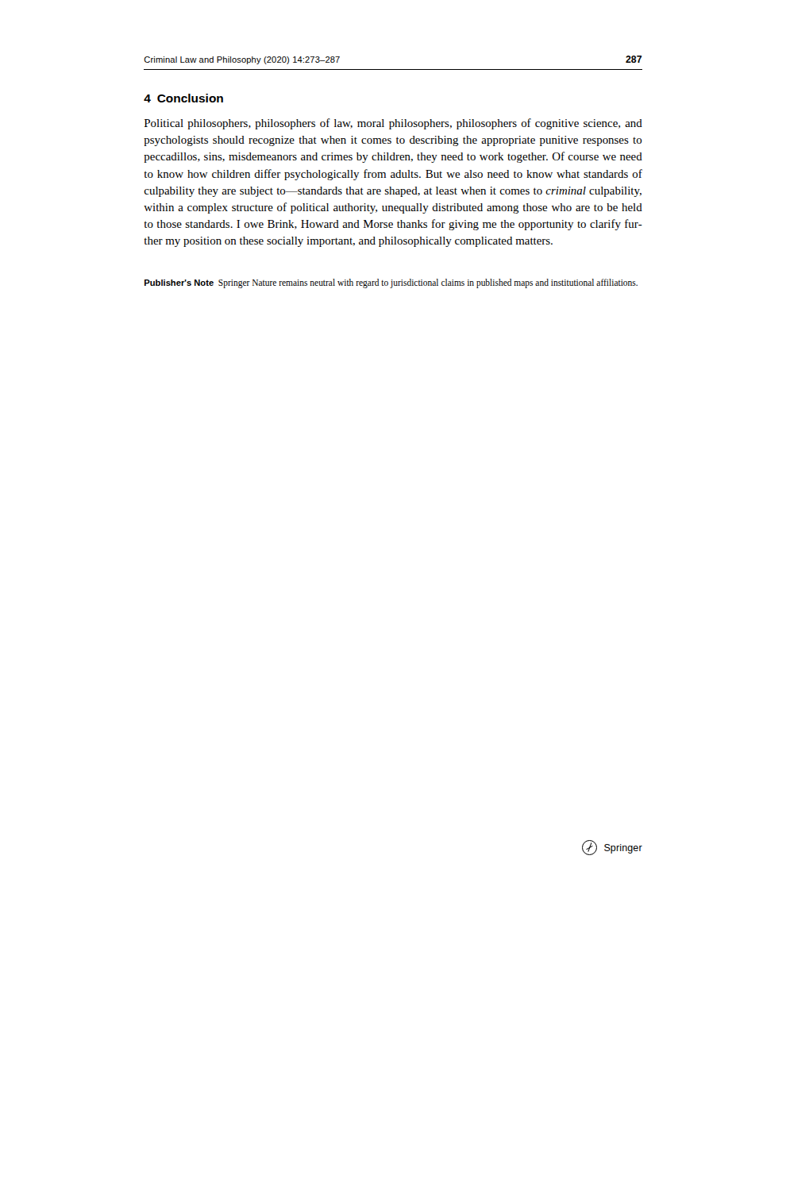Criminal Law and Philosophy (2020) 14:273–287 287
4 Conclusion
Political philosophers, philosophers of law, moral philosophers, philosophers of cognitive science, and psychologists should recognize that when it comes to describing the appropriate punitive responses to peccadillos, sins, misdemeanors and crimes by children, they need to work together. Of course we need to know how children differ psychologically from adults. But we also need to know what standards of culpability they are subject to—standards that are shaped, at least when it comes to criminal culpability, within a complex structure of political authority, unequally distributed among those who are to be held to those standards. I owe Brink, Howard and Morse thanks for giving me the opportunity to clarify further my position on these socially important, and philosophically complicated matters.
Publisher's Note Springer Nature remains neutral with regard to jurisdictional claims in published maps and institutional affiliations.
Springer